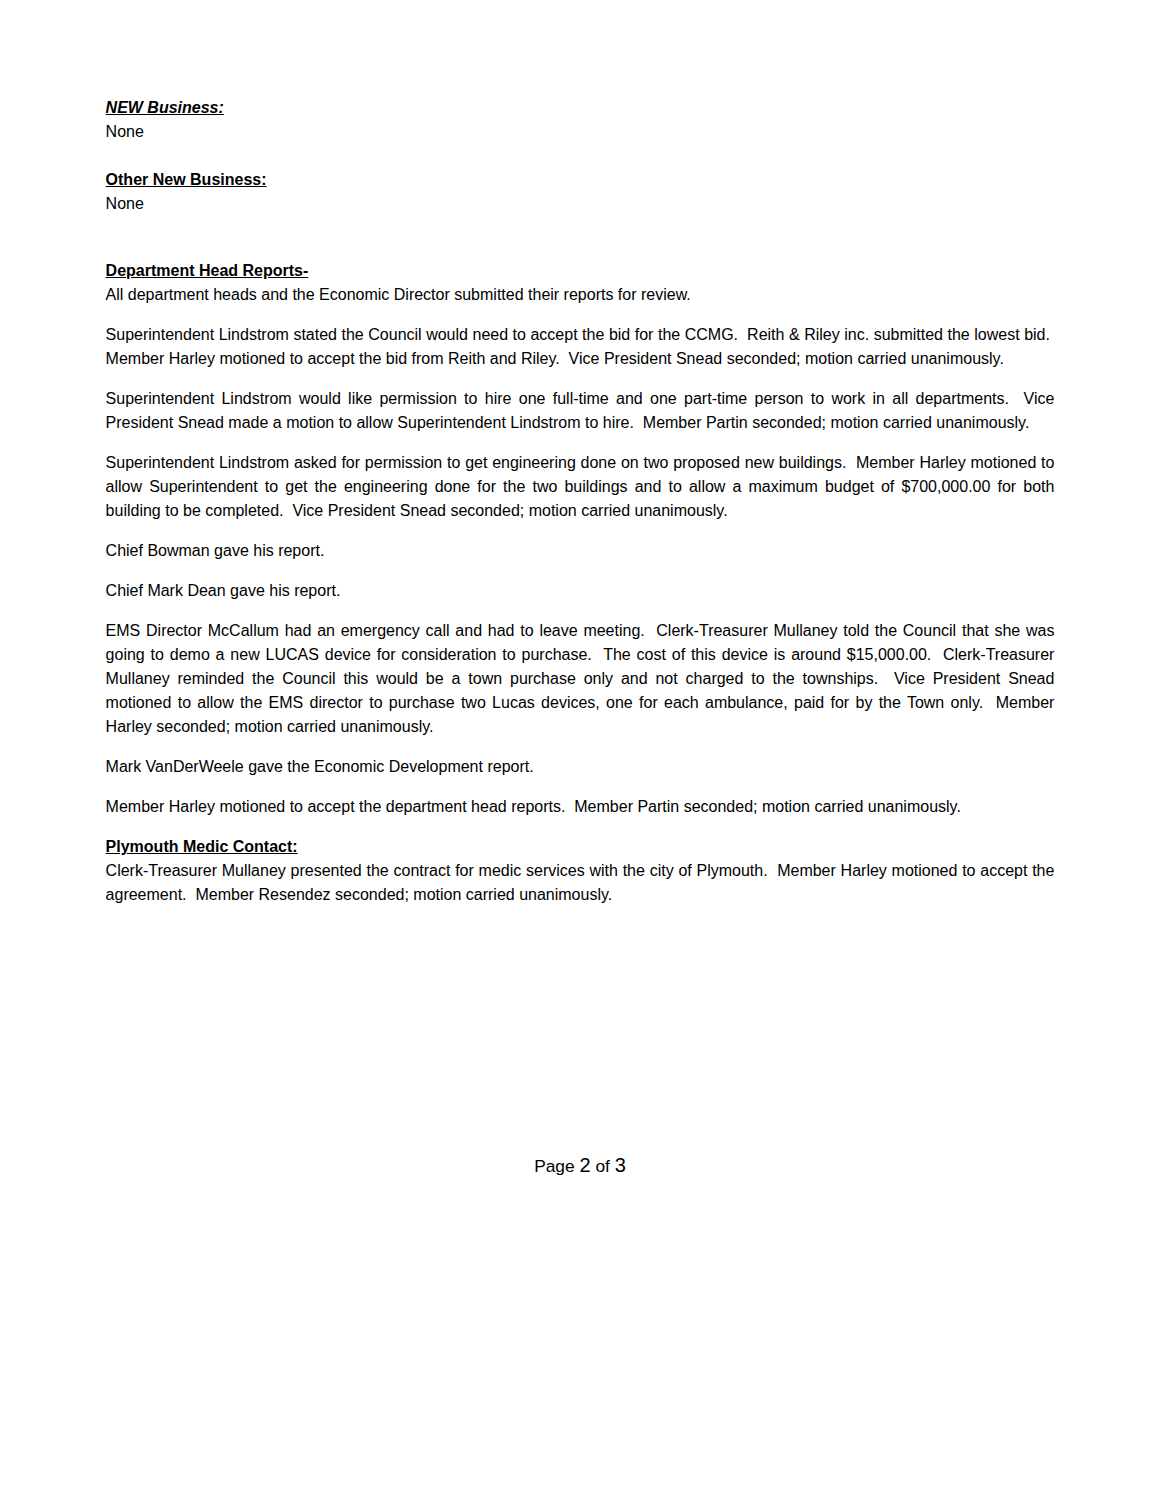NEW Business:
None
Other New Business:
None
Department Head Reports-
All department heads and the Economic Director submitted their reports for review.
Superintendent Lindstrom stated the Council would need to accept the bid for the CCMG. Reith & Riley inc. submitted the lowest bid. Member Harley motioned to accept the bid from Reith and Riley. Vice President Snead seconded; motion carried unanimously.
Superintendent Lindstrom would like permission to hire one full-time and one part-time person to work in all departments. Vice President Snead made a motion to allow Superintendent Lindstrom to hire. Member Partin seconded; motion carried unanimously.
Superintendent Lindstrom asked for permission to get engineering done on two proposed new buildings. Member Harley motioned to allow Superintendent to get the engineering done for the two buildings and to allow a maximum budget of $700,000.00 for both building to be completed. Vice President Snead seconded; motion carried unanimously.
Chief Bowman gave his report.
Chief Mark Dean gave his report.
EMS Director McCallum had an emergency call and had to leave meeting. Clerk-Treasurer Mullaney told the Council that she was going to demo a new LUCAS device for consideration to purchase. The cost of this device is around $15,000.00. Clerk-Treasurer Mullaney reminded the Council this would be a town purchase only and not charged to the townships. Vice President Snead motioned to allow the EMS director to purchase two Lucas devices, one for each ambulance, paid for by the Town only. Member Harley seconded; motion carried unanimously.
Mark VanDerWeele gave the Economic Development report.
Member Harley motioned to accept the department head reports. Member Partin seconded; motion carried unanimously.
Plymouth Medic Contact:
Clerk-Treasurer Mullaney presented the contract for medic services with the city of Plymouth. Member Harley motioned to accept the agreement. Member Resendez seconded; motion carried unanimously.
Page 2 of 3